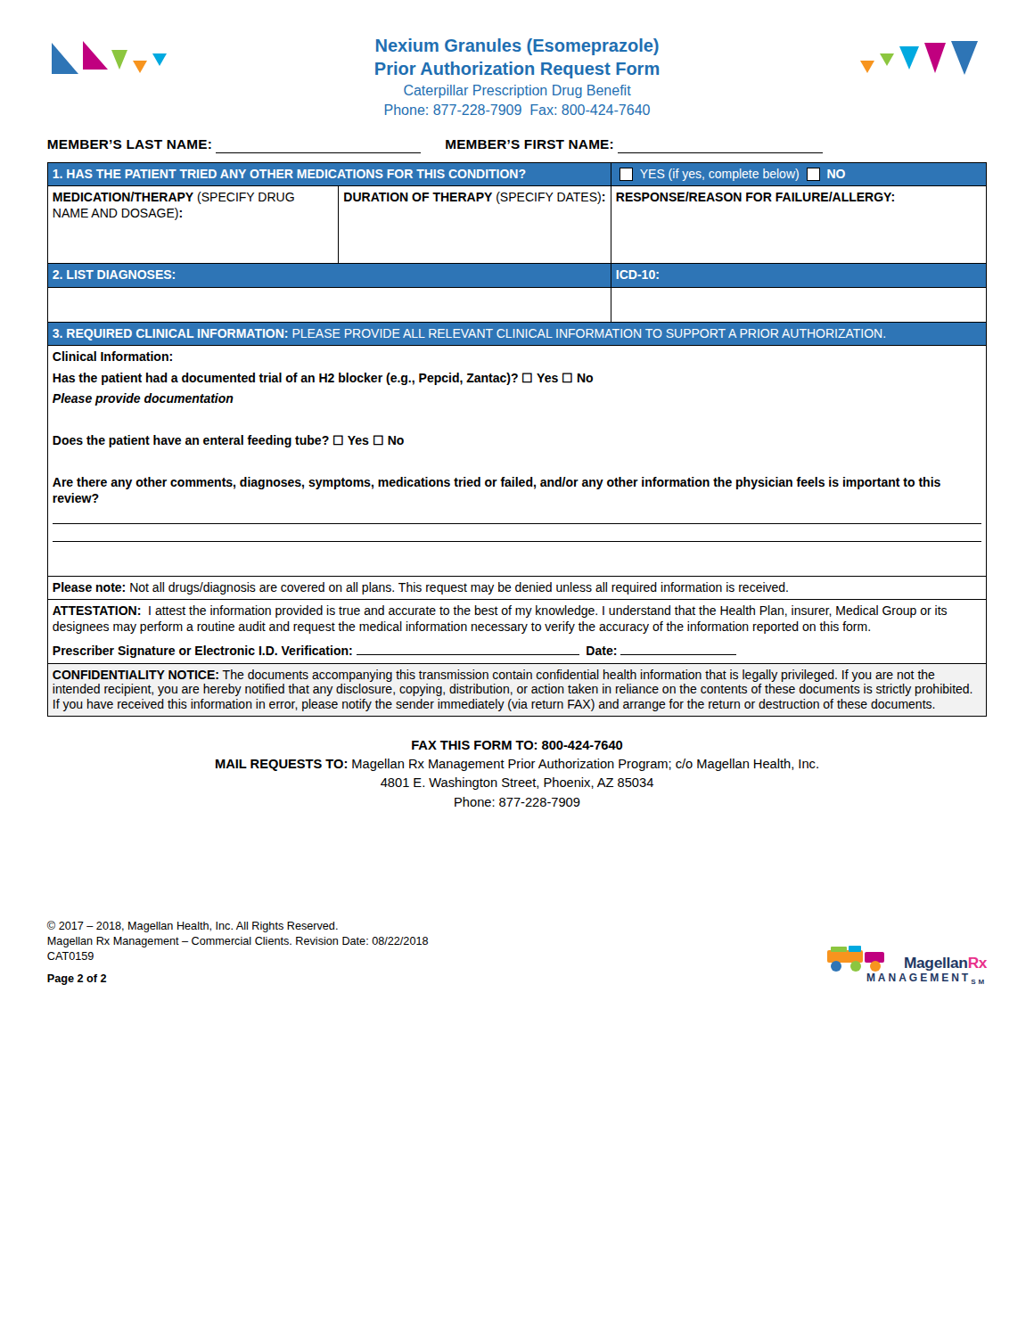Nexium Granules (Esomeprazole)
Prior Authorization Request Form
Caterpillar Prescription Drug Benefit
Phone: 877-228-7909 Fax: 800-424-7640
MEMBER’S LAST NAME: MEMBER’S FIRST NAME:
| 1. HAS THE PATIENT TRIED ANY OTHER MEDICATIONS FOR THIS CONDITION? | YES (if yes, complete below) NO |
| MEDICATION/THERAPY (SPECIFY DRUG NAME AND DOSAGE) : | DURATION OF THERAPY (SPECIFY DATES) : | RESPONSE/REASON FOR FAILURE/ALLERGY: |
| 2. LIST DIAGNOSES: | ICD-10: |
| 3. REQUIRED CLINICAL INFORMATION: PLEASE PROVIDE ALL RELEVANT CLINICAL INFORMATION TO SUPPORT A PRIOR AUTHORIZATION. |
| Clinical Information: Has the patient had a documented trial of an H2 blocker (e.g., Pepcid, Zantac)? ☐ Yes ☐ No Please provide documentation Does the patient have an enteral feeding tube? ☐ Yes ☐ No Are there any other comments, diagnoses, symptoms, medications tried or failed, and/or any other information the physician feels is important to this review? |
| Please note: Not all drugs/diagnosis are covered on all plans. This request may be denied unless all required information is received. |
| ATTESTATION: I attest the information provided is true and accurate to the best of my knowledge. I understand that the Health Plan, insurer, Medical Group or its designees may perform a routine audit and request the medical information necessary to verify the accuracy of the information reported on this form. Prescriber Signature or Electronic I.D. Verification: Date: |
| CONFIDENTIALITY NOTICE: The documents accompanying this transmission contain confidential health information that is legally privileged. If you are not the intended recipient, you are hereby notified that any disclosure, copying, distribution, or action taken in reliance on the contents of these documents is strictly prohibited. If you have received this information in error, please notify the sender immediately (via return FAX) and arrange for the return or destruction of these documents. |
FAX THIS FORM TO: 800-424-7640
MAIL REQUESTS TO: Magellan Rx Management Prior Authorization Program; c/o Magellan Health, Inc.
4801 E. Washington Street, Phoenix, AZ 85034
Phone: 877-228-7909
© 2017 – 2018, Magellan Health, Inc. All Rights Reserved.
Magellan Rx Management – Commercial Clients. Revision Date: 08/22/2018
CAT0159
Page 2 of 2
MagellanRx MANAGEMENTSM